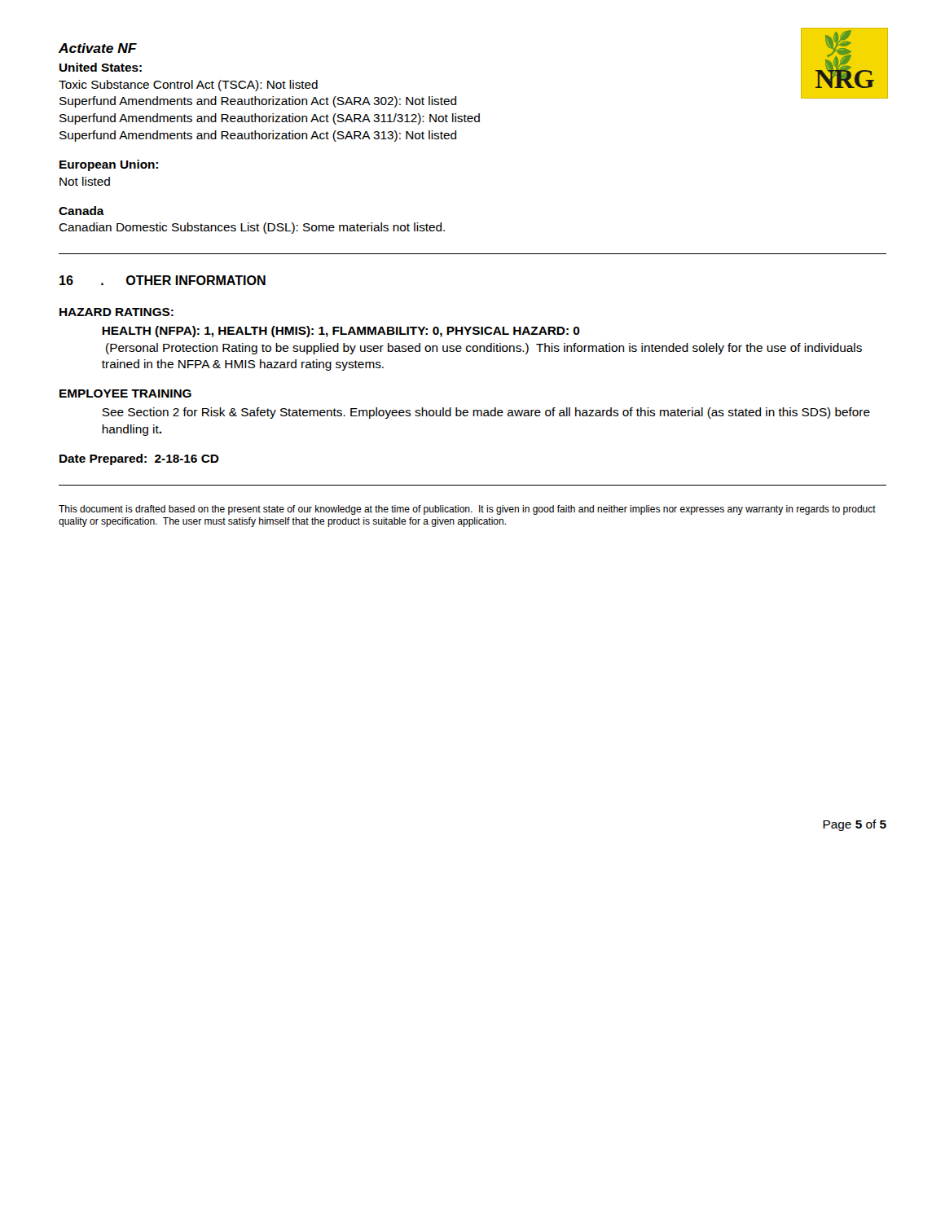🌿🌿
NRG
Activate NF
United States:
Toxic Substance Control Act (TSCA): Not listed
Superfund Amendments and Reauthorization Act (SARA 302): Not listed
Superfund Amendments and Reauthorization Act (SARA 311/312): Not listed
Superfund Amendments and Reauthorization Act (SARA 313): Not listed
European Union:
Not listed
Canada
Canadian Domestic Substances List (DSL): Some materials not listed.
16. OTHER INFORMATION
HAZARD RATINGS:
HEALTH (NFPA): 1, HEALTH (HMIS): 1, FLAMMABILITY: 0, PHYSICAL HAZARD: 0
(Personal Protection Rating to be supplied by user based on use conditions.) This information is intended solely for the use of individuals trained in the NFPA & HMIS hazard rating systems.
EMPLOYEE TRAINING
See Section 2 for Risk & Safety Statements. Employees should be made aware of all hazards of this material (as stated in this SDS) before handling it.
Date Prepared: 2-18-16 CD
This document is drafted based on the present state of our knowledge at the time of publication. It is given in good faith and neither implies nor expresses any warranty in regards to product quality or specification. The user must satisfy himself that the product is suitable for a given application.
Page 5 of 5